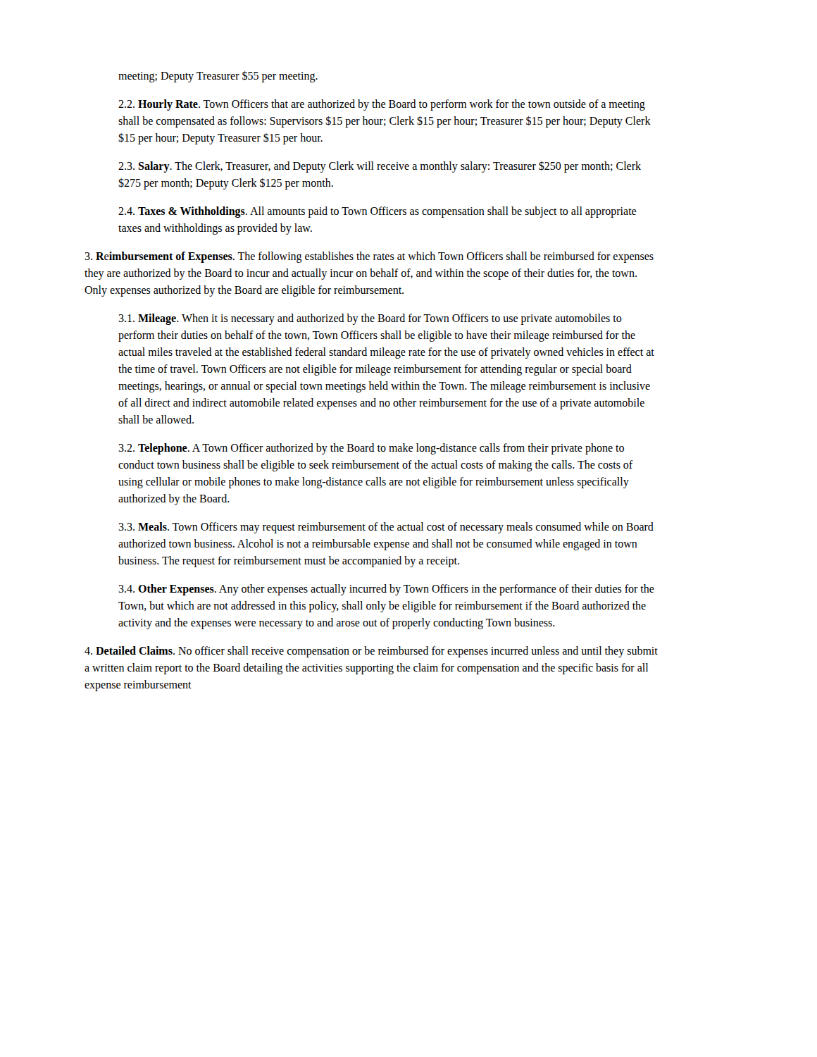meeting; Deputy Treasurer $55 per meeting.
2.2. Hourly Rate. Town Officers that are authorized by the Board to perform work for the town outside of a meeting shall be compensated as follows: Supervisors $15 per hour; Clerk $15 per hour; Treasurer $15 per hour; Deputy Clerk $15 per hour; Deputy Treasurer $15 per hour.
2.3. Salary. The Clerk, Treasurer, and Deputy Clerk will receive a monthly salary: Treasurer $250 per month; Clerk $275 per month; Deputy Clerk $125 per month.
2.4. Taxes & Withholdings. All amounts paid to Town Officers as compensation shall be subject to all appropriate taxes and withholdings as provided by law.
3. Reimbursement of Expenses. The following establishes the rates at which Town Officers shall be reimbursed for expenses they are authorized by the Board to incur and actually incur on behalf of, and within the scope of their duties for, the town. Only expenses authorized by the Board are eligible for reimbursement.
3.1. Mileage. When it is necessary and authorized by the Board for Town Officers to use private automobiles to perform their duties on behalf of the town, Town Officers shall be eligible to have their mileage reimbursed for the actual miles traveled at the established federal standard mileage rate for the use of privately owned vehicles in effect at the time of travel. Town Officers are not eligible for mileage reimbursement for attending regular or special board meetings, hearings, or annual or special town meetings held within the Town. The mileage reimbursement is inclusive of all direct and indirect automobile related expenses and no other reimbursement for the use of a private automobile shall be allowed.
3.2. Telephone. A Town Officer authorized by the Board to make long-distance calls from their private phone to conduct town business shall be eligible to seek reimbursement of the actual costs of making the calls. The costs of using cellular or mobile phones to make long-distance calls are not eligible for reimbursement unless specifically authorized by the Board.
3.3. Meals. Town Officers may request reimbursement of the actual cost of necessary meals consumed while on Board authorized town business. Alcohol is not a reimbursable expense and shall not be consumed while engaged in town business. The request for reimbursement must be accompanied by a receipt.
3.4. Other Expenses. Any other expenses actually incurred by Town Officers in the performance of their duties for the Town, but which are not addressed in this policy, shall only be eligible for reimbursement if the Board authorized the activity and the expenses were necessary to and arose out of properly conducting Town business.
4. Detailed Claims. No officer shall receive compensation or be reimbursed for expenses incurred unless and until they submit a written claim report to the Board detailing the activities supporting the claim for compensation and the specific basis for all expense reimbursement